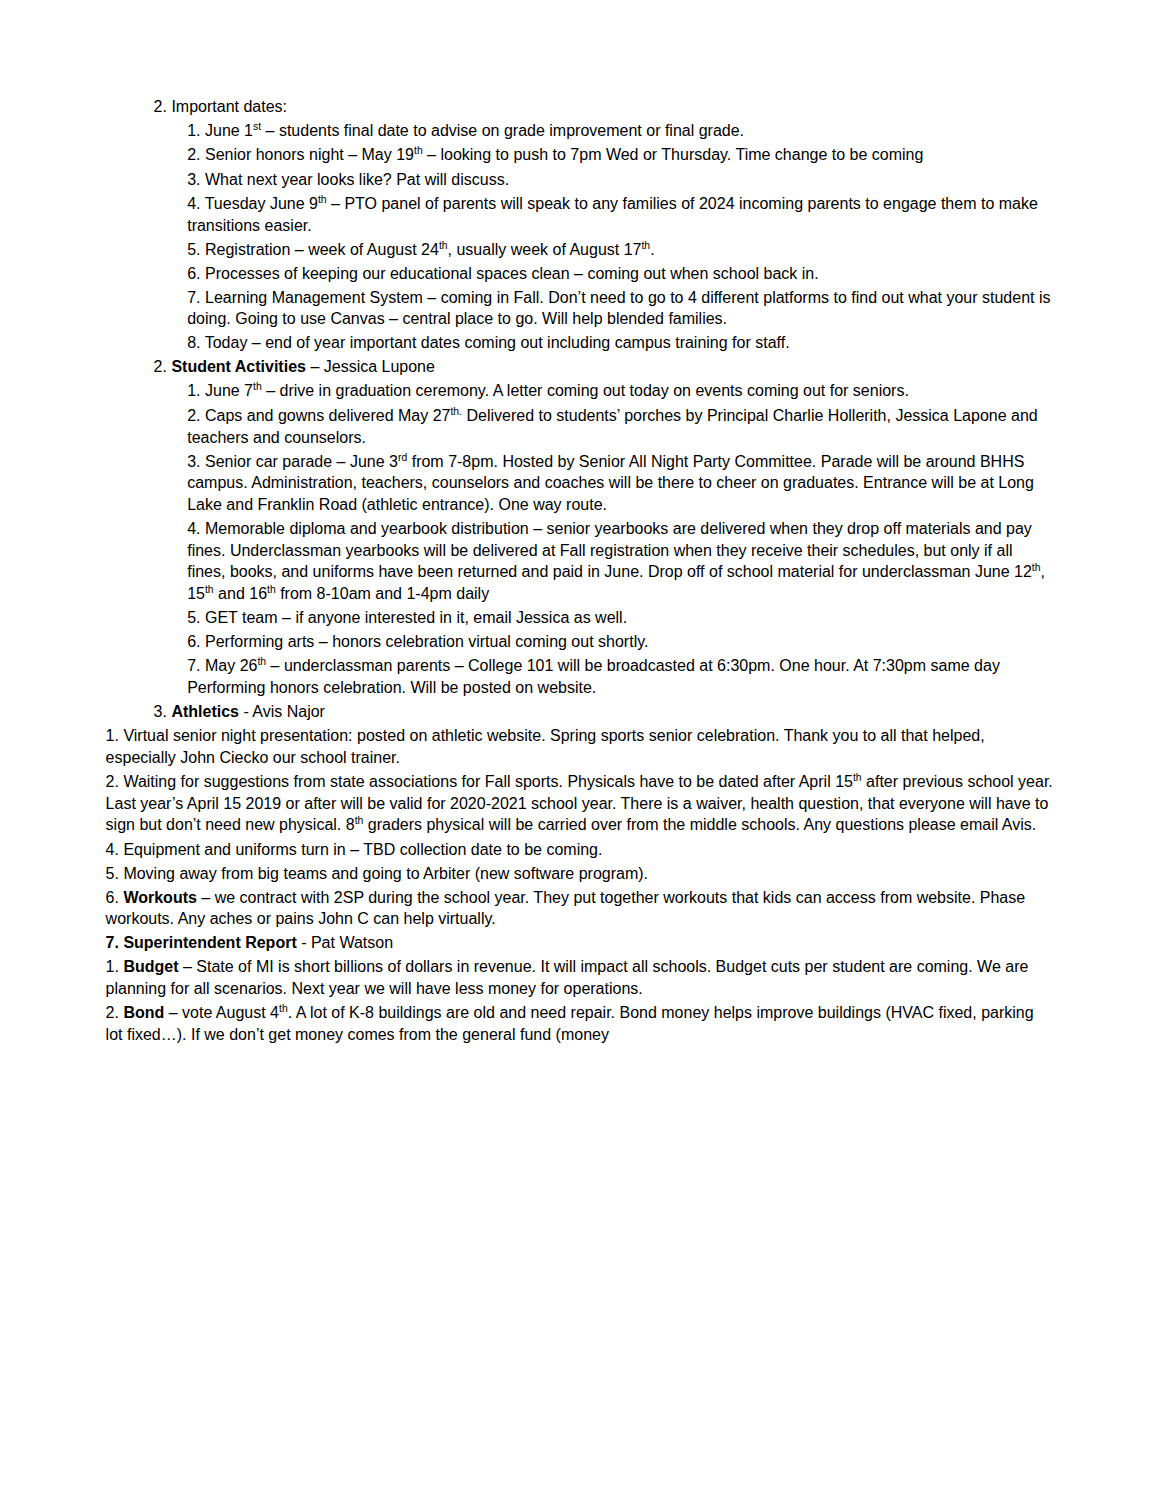2. Important dates:
1. June 1st – students final date to advise on grade improvement or final grade.
2. Senior honors night – May 19th – looking to push to 7pm Wed or Thursday. Time change to be coming
3. What next year looks like? Pat will discuss.
4. Tuesday June 9th – PTO panel of parents will speak to any families of 2024 incoming parents to engage them to make transitions easier.
5. Registration – week of August 24th, usually week of August 17th.
6. Processes of keeping our educational spaces clean – coming out when school back in.
7. Learning Management System – coming in Fall. Don’t need to go to 4 different platforms to find out what your student is doing. Going to use Canvas – central place to go. Will help blended families.
8. Today – end of year important dates coming out including campus training for staff.
2. Student Activities – Jessica Lupone
1. June 7th – drive in graduation ceremony. A letter coming out today on events coming out for seniors.
2. Caps and gowns delivered May 27th. Delivered to students’ porches by Principal Charlie Hollerith, Jessica Lapone and teachers and counselors.
3. Senior car parade – June 3rd from 7-8pm. Hosted by Senior All Night Party Committee. Parade will be around BHHS campus. Administration, teachers, counselors and coaches will be there to cheer on graduates. Entrance will be at Long Lake and Franklin Road (athletic entrance). One way route.
4. Memorable diploma and yearbook distribution – senior yearbooks are delivered when they drop off materials and pay fines. Underclassman yearbooks will be delivered at Fall registration when they receive their schedules, but only if all fines, books, and uniforms have been returned and paid in June. Drop off of school material for underclassman June 12th, 15th and 16th from 8-10am and 1-4pm daily
5. GET team – if anyone interested in it, email Jessica as well.
6. Performing arts – honors celebration virtual coming out shortly.
7. May 26th – underclassman parents – College 101 will be broadcasted at 6:30pm. One hour. At 7:30pm same day Performing honors celebration. Will be posted on website.
3. Athletics - Avis Najor
1. Virtual senior night presentation: posted on athletic website. Spring sports senior celebration. Thank you to all that helped, especially John Ciecko our school trainer.
2. Waiting for suggestions from state associations for Fall sports. Physicals have to be dated after April 15th after previous school year. Last year’s April 15 2019 or after will be valid for 2020-2021 school year. There is a waiver, health question, that everyone will have to sign but don’t need new physical. 8th graders physical will be carried over from the middle schools. Any questions please email Avis.
4. Equipment and uniforms turn in – TBD collection date to be coming.
5. Moving away from big teams and going to Arbiter (new software program).
6. Workouts – we contract with 2SP during the school year. They put together workouts that kids can access from website. Phase workouts. Any aches or pains John C can help virtually.
7. Superintendent Report - Pat Watson
1. Budget – State of MI is short billions of dollars in revenue. It will impact all schools. Budget cuts per student are coming. We are planning for all scenarios. Next year we will have less money for operations.
2. Bond – vote August 4th. A lot of K-8 buildings are old and need repair. Bond money helps improve buildings (HVAC fixed, parking lot fixed…). If we don’t get money comes from the general fund (money